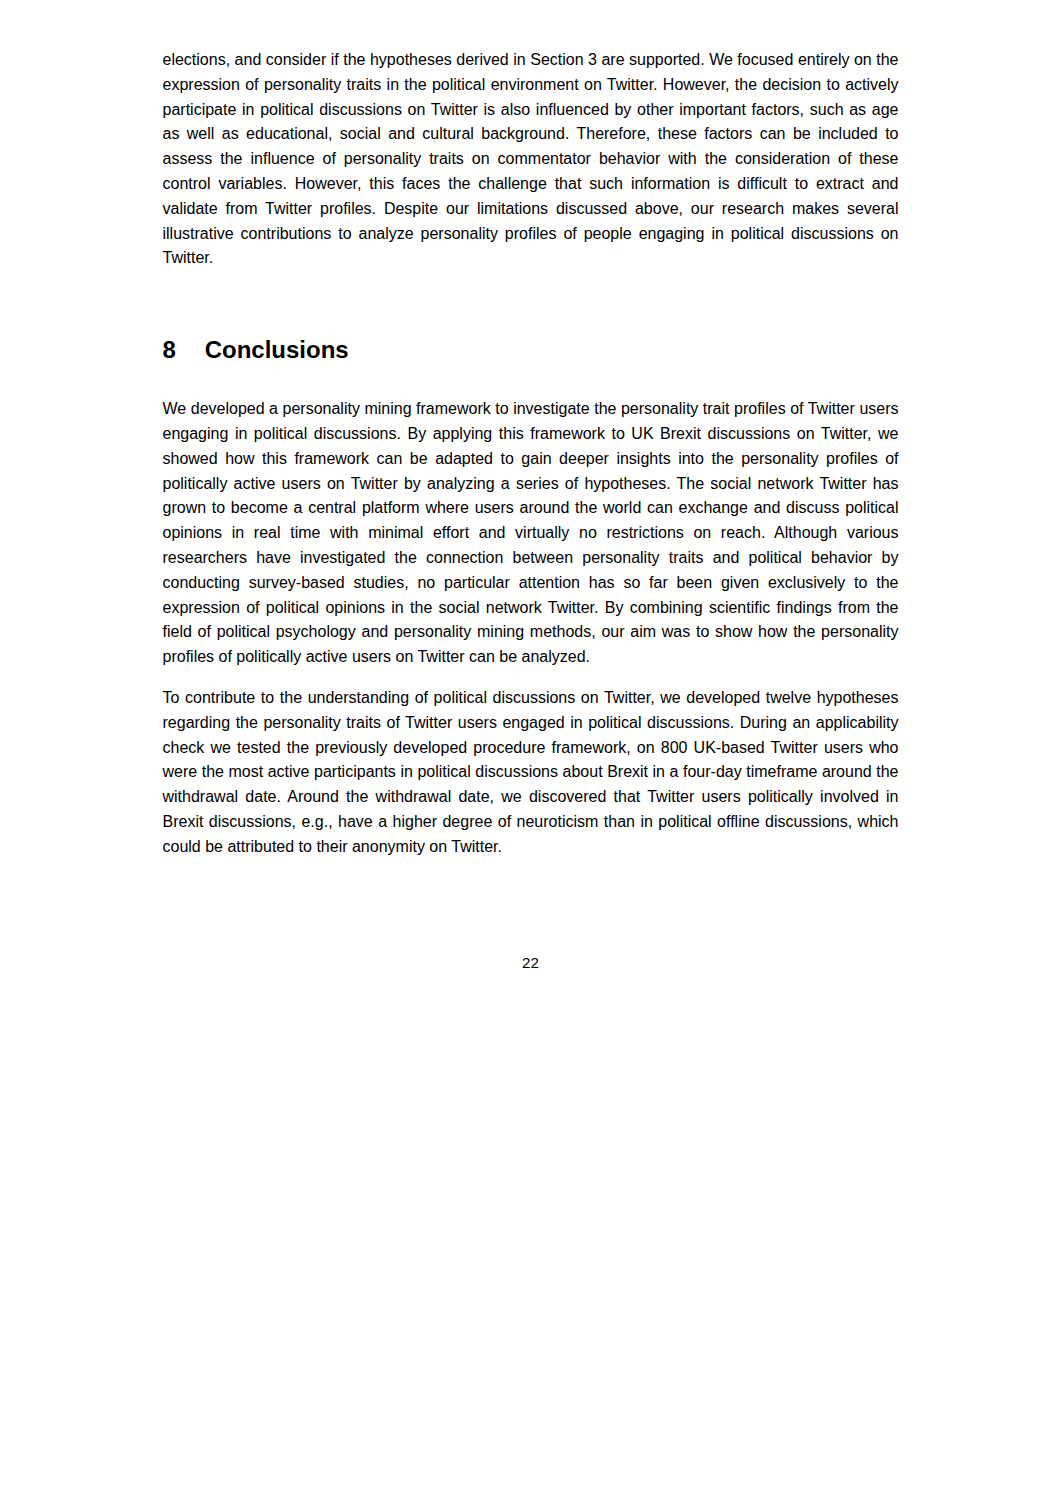elections, and consider if the hypotheses derived in Section 3 are supported. We focused entirely on the expression of personality traits in the political environment on Twitter. However, the decision to actively participate in political discussions on Twitter is also influenced by other important factors, such as age as well as educational, social and cultural background. Therefore, these factors can be included to assess the influence of personality traits on commentator behavior with the consideration of these control variables. However, this faces the challenge that such information is difficult to extract and validate from Twitter profiles. Despite our limitations discussed above, our research makes several illustrative contributions to analyze personality profiles of people engaging in political discussions on Twitter.
8 Conclusions
We developed a personality mining framework to investigate the personality trait profiles of Twitter users engaging in political discussions. By applying this framework to UK Brexit discussions on Twitter, we showed how this framework can be adapted to gain deeper insights into the personality profiles of politically active users on Twitter by analyzing a series of hypotheses. The social network Twitter has grown to become a central platform where users around the world can exchange and discuss political opinions in real time with minimal effort and virtually no restrictions on reach. Although various researchers have investigated the connection between personality traits and political behavior by conducting survey-based studies, no particular attention has so far been given exclusively to the expression of political opinions in the social network Twitter. By combining scientific findings from the field of political psychology and personality mining methods, our aim was to show how the personality profiles of politically active users on Twitter can be analyzed.
To contribute to the understanding of political discussions on Twitter, we developed twelve hypotheses regarding the personality traits of Twitter users engaged in political discussions. During an applicability check we tested the previously developed procedure framework, on 800 UK-based Twitter users who were the most active participants in political discussions about Brexit in a four-day timeframe around the withdrawal date. Around the withdrawal date, we discovered that Twitter users politically involved in Brexit discussions, e.g., have a higher degree of neuroticism than in political offline discussions, which could be attributed to their anonymity on Twitter.
22